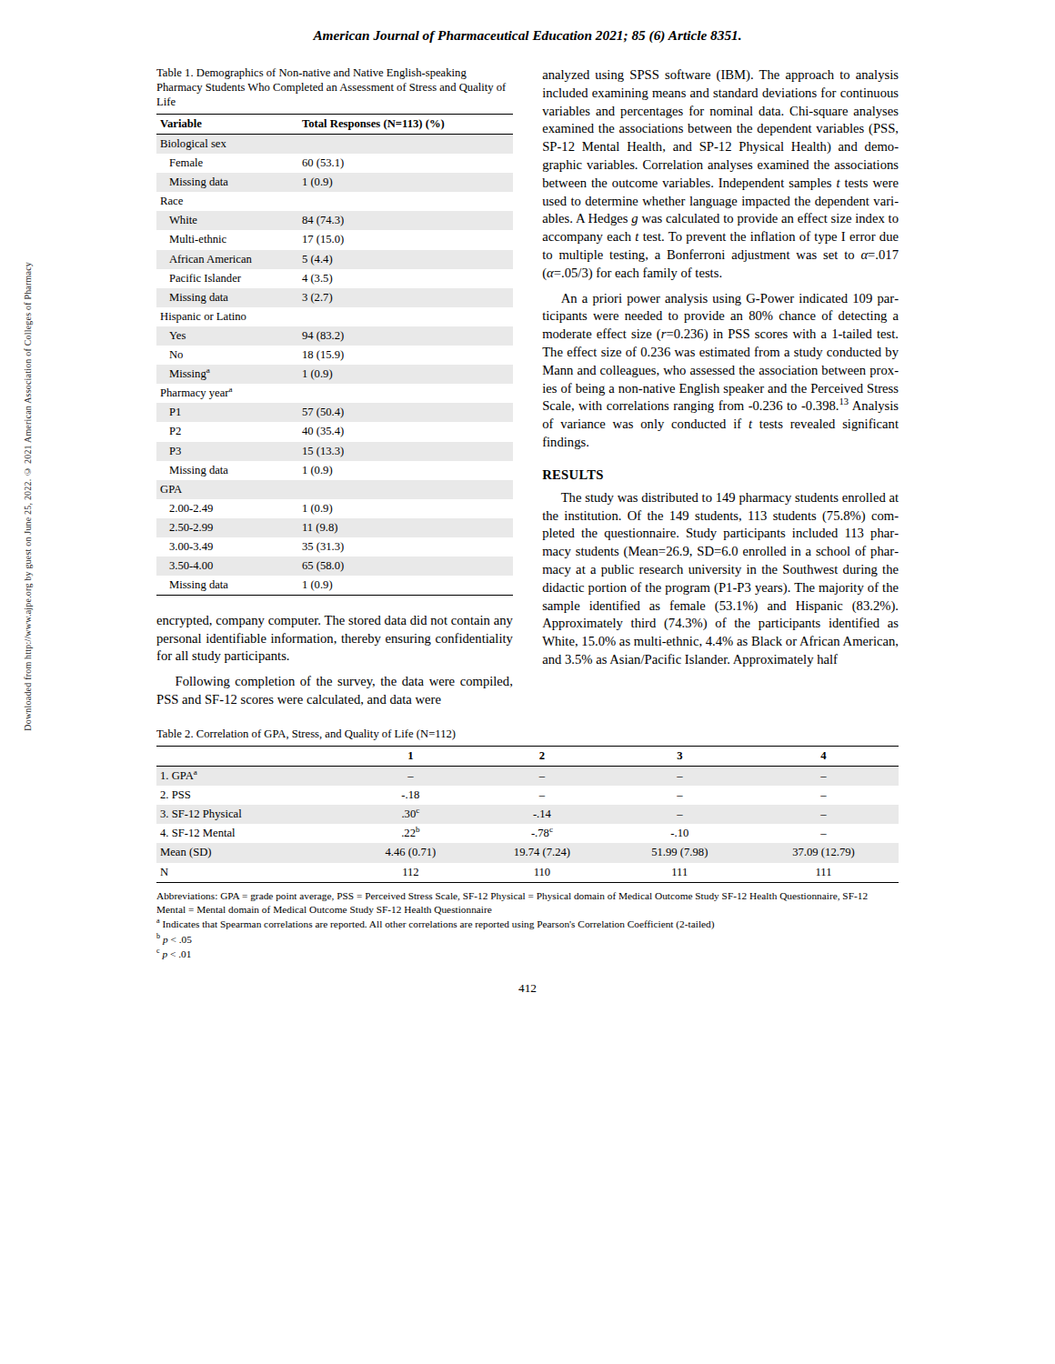Downloaded from http://www.ajpe.org by guest on June 25, 2022. © 2021 American Association of Colleges of Pharmacy
American Journal of Pharmaceutical Education 2021; 85 (6) Article 8351.
Table 1. Demographics of Non-native and Native English-speaking Pharmacy Students Who Completed an Assessment of Stress and Quality of Life
| Variable | Total Responses (N=113) (%) |
| --- | --- |
| Biological sex | |
| Female | 60 (53.1) |
| Missing data | 1 (0.9) |
| Race | |
| White | 84 (74.3) |
| Multi-ethnic | 17 (15.0) |
| African American | 5 (4.4) |
| Pacific Islander | 4 (3.5) |
| Missing data | 3 (2.7) |
| Hispanic or Latino | |
| Yes | 94 (83.2) |
| No | 18 (15.9) |
| Missing a | 1 (0.9) |
| Pharmacy year a | |
| P1 | 57 (50.4) |
| P2 | 40 (35.4) |
| P3 | 15 (13.3) |
| Missing data | 1 (0.9) |
| GPA | |
| 2.00-2.49 | 1 (0.9) |
| 2.50-2.99 | 11 (9.8) |
| 3.00-3.49 | 35 (31.3) |
| 3.50-4.00 | 65 (58.0) |
| Missing data | 1 (0.9) |
encrypted, company computer. The stored data did not contain any personal identifiable information, thereby ensuring confidentiality for all study participants.
Following completion of the survey, the data were compiled, PSS and SF-12 scores were calculated, and data were
analyzed using SPSS software (IBM). The approach to analysis included examining means and standard deviations for continuous variables and percentages for nominal data. Chi-square analyses examined the associations between the dependent variables (PSS, SP-12 Mental Health, and SP-12 Physical Health) and demographic variables. Correlation analyses examined the associations between the outcome variables. Independent samples t tests were used to determine whether language impacted the dependent variables. A Hedges g was calculated to provide an effect size index to accompany each t test. To prevent the inflation of type I error due to multiple testing, a Bonferroni adjustment was set to α=.017 (α=.05/3) for each family of tests.
An a priori power analysis using G-Power indicated 109 participants were needed to provide an 80% chance of detecting a moderate effect size (r=0.236) in PSS scores with a 1-tailed test. The effect size of 0.236 was estimated from a study conducted by Mann and colleagues, who assessed the association between proxies of being a non-native English speaker and the Perceived Stress Scale, with correlations ranging from -0.236 to -0.398.13 Analysis of variance was only conducted if t tests revealed significant findings.
Results
The study was distributed to 149 pharmacy students enrolled at the institution. Of the 149 students, 113 students (75.8%) completed the questionnaire. Study participants included 113 pharmacy students (Mean=26.9, SD=6.0 enrolled in a school of pharmacy at a public research university in the Southwest during the didactic portion of the program (P1-P3 years). The majority of the sample identified as female (53.1%) and Hispanic (83.2%). Approximately third (74.3%) of the participants identified as White, 15.0% as multi-ethnic, 4.4% as Black or African American, and 3.5% as Asian/Pacific Islander. Approximately half
Table 2. Correlation of GPA, Stress, and Quality of Life (N=112)
| | 1 | 2 | 3 | 4 |
| --- | --- | --- | --- | --- |
| 1. GPA a | – | – | – | – |
| 2. PSS | -.18 | – | – | – |
| 3. SF-12 Physical | .30 c | -.14 | – | – |
| 4. SF-12 Mental | .22 b | -.78 c | -.10 | – |
| Mean (SD) | 4.46 (0.71) | 19.74 (7.24) | 51.99 (7.98) | 37.09 (12.79) |
| N | 112 | 110 | 111 | 111 |
Abbreviations: GPA = grade point average, PSS = Perceived Stress Scale, SF-12 Physical = Physical domain of Medical Outcome Study SF-12 Health Questionnaire, SF-12 Mental = Mental domain of Medical Outcome Study SF-12 Health Questionnaire
a Indicates that Spearman correlations are reported. All other correlations are reported using Pearson's Correlation Coefficient (2-tailed)
b p < .05
c p < .01
412